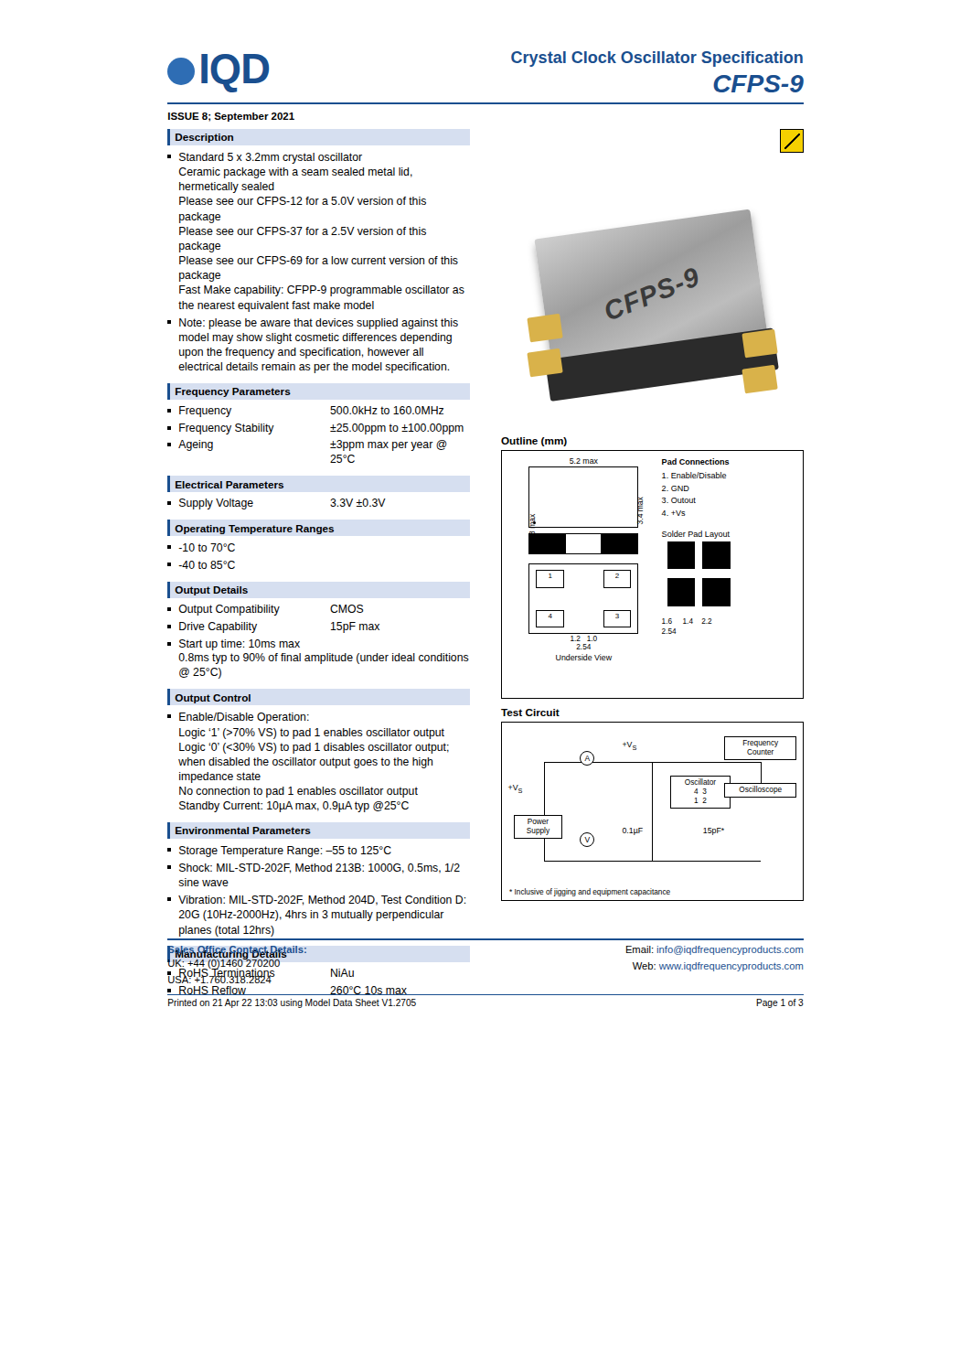IQD
Crystal Clock Oscillator Specification
CFPS-9
ISSUE 8; September 2021
Description
Standard 5 x 3.2mm crystal oscillator Ceramic package with a seam sealed metal lid, hermetically sealed Please see our CFPS-12 for a 5.0V version of this package Please see our CFPS-37 for a 2.5V version of this package Please see our CFPS-69 for a low current version of this package Fast Make capability: CFPP-9 programmable oscillator as the nearest equivalent fast make model
Note: please be aware that devices supplied against this model may show slight cosmetic differences depending upon the frequency and specification, however all electrical details remain as per the model specification.
Frequency Parameters
Frequency 500.0kHz to 160.0MHz
Frequency Stability±25.00ppm to ±100.00ppm
Ageing±3ppm max per year @ 25°C
Electrical Parameters
Supply Voltage 3.3V ±0.3V
Operating Temperature Ranges
-10 to 70°C
-40 to 85°C
Output Details
Output Compatibility CMOS
Drive Capability 15pF max
Start up time: 10ms max
0.8ms typ to 90% of final amplitude (under ideal conditions @ 25°C)
Output Control
Enable/Disable Operation: Logic ‘1’ (>70% VS) to pad 1 enables oscillator output Logic ‘0’ (<30% VS) to pad 1 disables oscillator output; when disabled the oscillator output goes to the high impedance state No connection to pad 1 enables oscillator output Standby Current: 10µA max, 0.9µA typ @25°C
Environmental Parameters
Storage Temperature Range: –55 to 125°C
Shock: MIL-STD-202F, Method 213B: 1000G, 0.5ms, 1/2 sine wave
Vibration: MIL-STD-202F, Method 204D, Test Condition D: 20G (10Hz-2000Hz), 4hrs in 3 mutually perpendicular planes (total 12hrs)
Manufacturing Details
RoHS Terminations NiAu
RoHS Reflow 260°C 10s max
CFPS-9
Outline (mm)
5.2 max
3.4 max
1.3 max
1
2
3
4
1.2 1.0
2.54
Underside View
Pad Connections
1. Enable/Disable
2. GND
3. Outout
4. +Vs
Solder Pad Layout
1.6 1.4 2.2
2.54
Test Circuit
A
V
Power
Supply
Oscillator
4 3
1 2
Frequency
Counter
Oscilloscope
+VS
+VS
0.1µF
15pF*
* Inclusive of jigging and equipment capacitance
Sales Office Contact Details:
UK: +44 (0)1460 270200
USA: +1.760.318.2824
Email: info@iqdfrequencyproducts.com
Web: www.iqdfrequencyproducts.com
Printed on 21 Apr 22 13:03 using Model Data Sheet V1.2705
Page 1 of 3